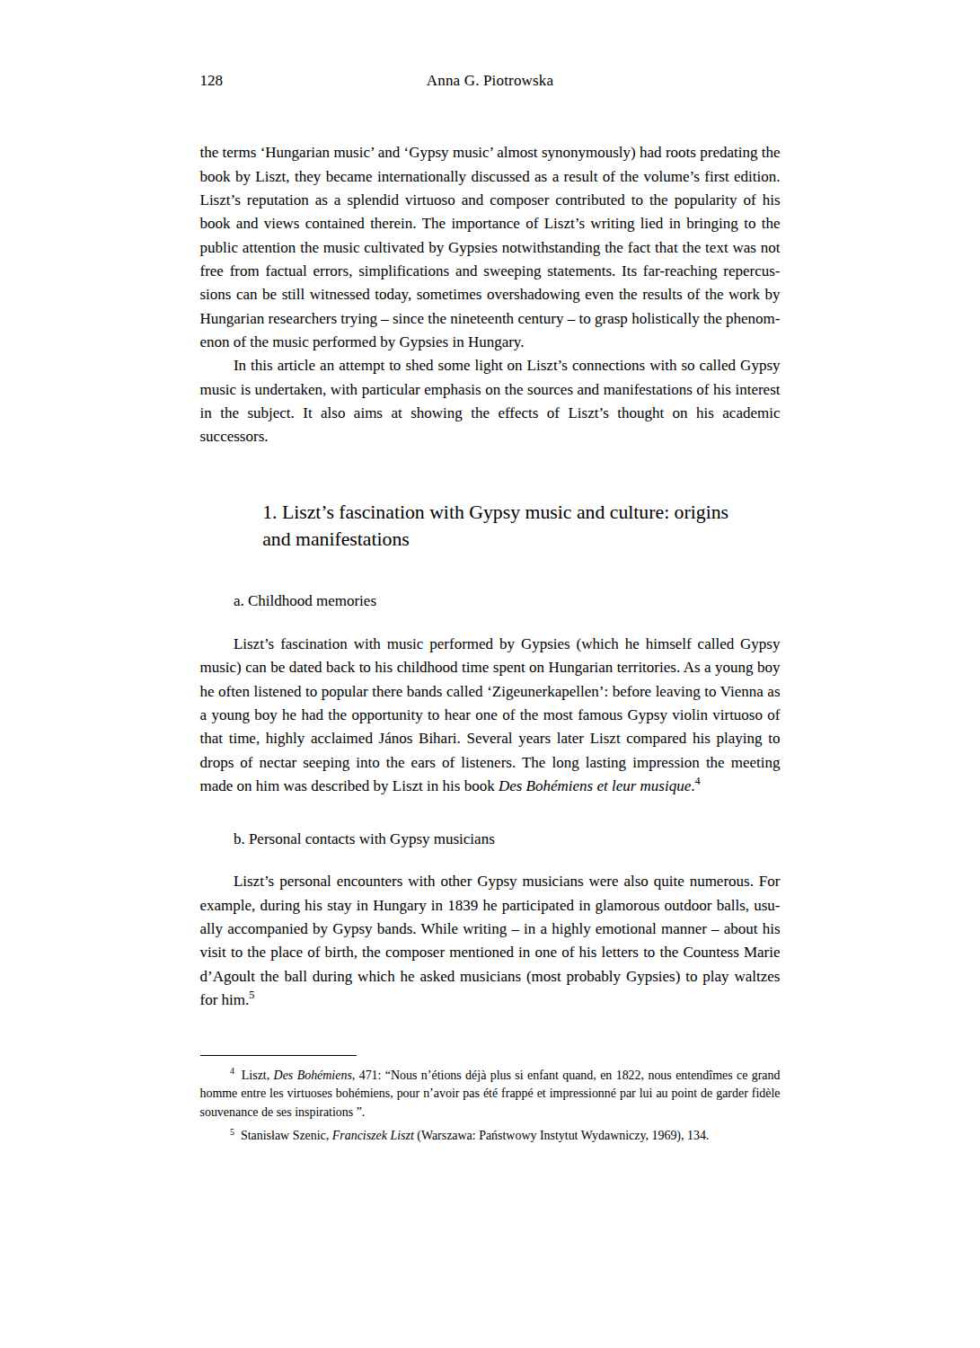128 Anna G. Piotrowska
the terms ‘Hungarian music’ and ‘Gypsy music’ almost synonymously) had roots predating the book by Liszt, they became internationally discussed as a result of the volume’s first edition. Liszt’s reputation as a splendid virtuoso and composer contributed to the popularity of his book and views contained therein. The importance of Liszt’s writing lied in bringing to the public attention the music cultivated by Gypsies notwithstanding the fact that the text was not free from factual errors, simplifications and sweeping statements. Its far-reaching repercussions can be still witnessed today, sometimes overshadowing even the results of the work by Hungarian researchers trying – since the nineteenth century – to grasp holistically the phenomenon of the music performed by Gypsies in Hungary.
In this article an attempt to shed some light on Liszt’s connections with so called Gypsy music is undertaken, with particular emphasis on the sources and manifestations of his interest in the subject. It also aims at showing the effects of Liszt’s thought on his academic successors.
1. Liszt’s fascination with Gypsy music and culture: origins and manifestations
a. Childhood memories
Liszt’s fascination with music performed by Gypsies (which he himself called Gypsy music) can be dated back to his childhood time spent on Hungarian territories. As a young boy he often listened to popular there bands called ‘Zigeunerkapellen’: before leaving to Vienna as a young boy he had the opportunity to hear one of the most famous Gypsy violin virtuoso of that time, highly acclaimed János Bihari. Several years later Liszt compared his playing to drops of nectar seeping into the ears of listeners. The long lasting impression the meeting made on him was described by Liszt in his book Des Bohémiens et leur musique.4
b. Personal contacts with Gypsy musicians
Liszt’s personal encounters with other Gypsy musicians were also quite numerous. For example, during his stay in Hungary in 1839 he participated in glamorous outdoor balls, usually accompanied by Gypsy bands. While writing – in a highly emotional manner – about his visit to the place of birth, the composer mentioned in one of his letters to the Countess Marie d’Agoult the ball during which he asked musicians (most probably Gypsies) to play waltzes for him.5
4 Liszt, Des Bohémiens, 471: “Nous n’étions déjà plus si enfant quand, en 1822, nous entendîmes ce grand homme entre les virtuoses bohémiens, pour n’avoir pas été frappé et impressionné par lui au point de garder fidèle souvenance de ses inspirations ”.
5 Stanisław Szenic, Franciszek Liszt (Warszawa: Państwowy Instytut Wydawniczy, 1969), 134.